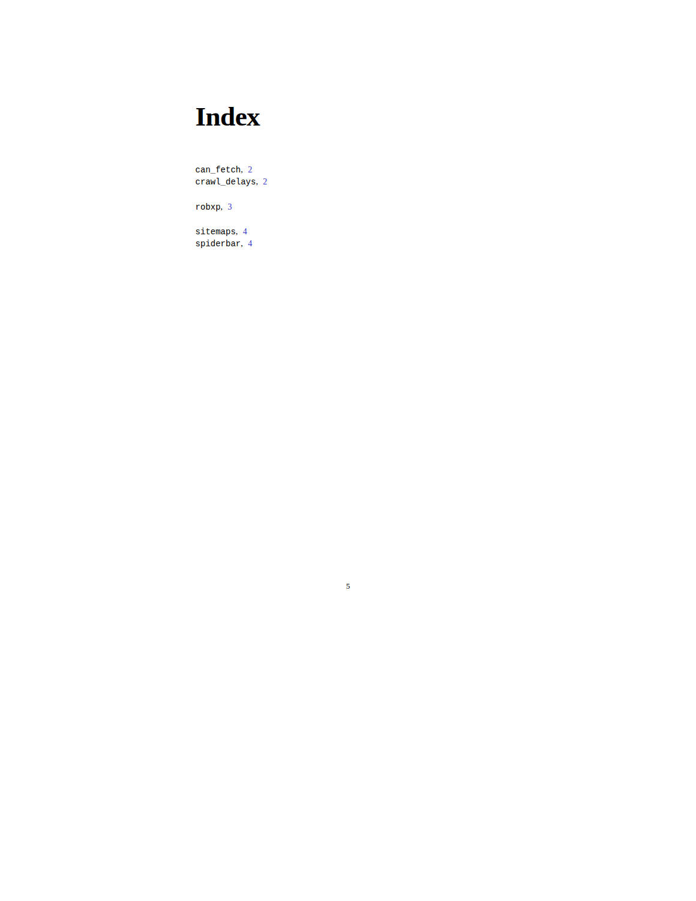Index
can_fetch, 2
crawl_delays, 2
robxp, 3
sitemaps, 4
spiderbar, 4
5